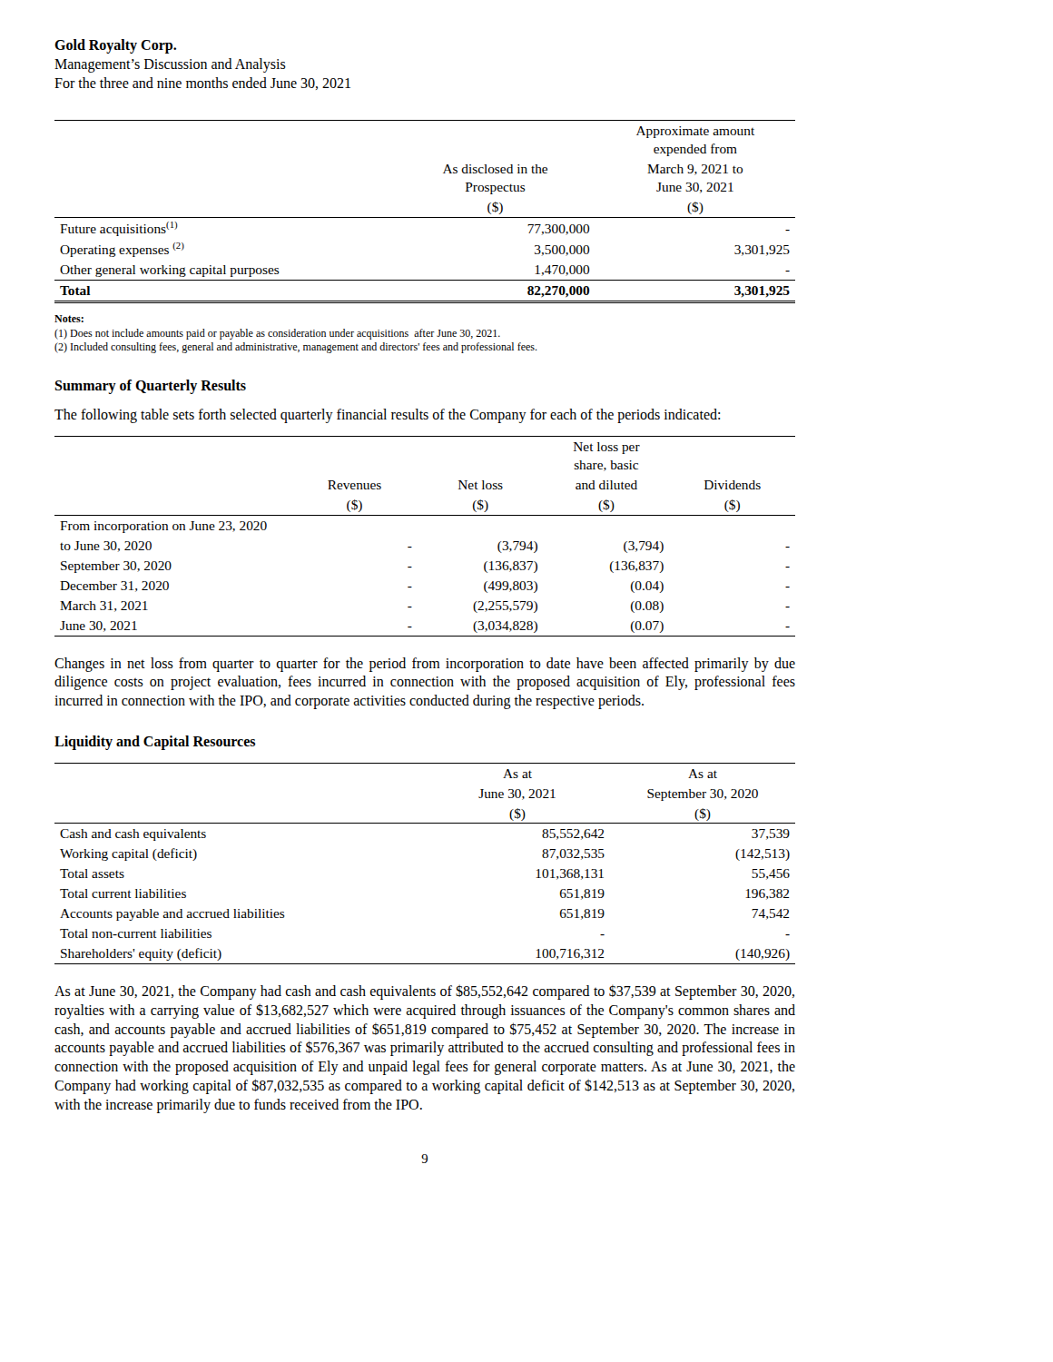Gold Royalty Corp.
Management’s Discussion and Analysis
For the three and nine months ended June 30, 2021
| | | Approximate amount expended from |
| --- | --- | --- |
| | As disclosed in the Prospectus | March 9, 2021 to June 30, 2021 |
| | ($) | ($) |
| Future acquisitions (1) | 77,300,000 | - |
| Operating expenses (2) | 3,500,000 | 3,301,925 |
| Other general working capital purposes | 1,470,000 | - |
| Total | 82,270,000 | 3,301,925 |
Notes:
(1) Does not include amounts paid or payable as consideration under acquisitions after June 30, 2021.
(2) Included consulting fees, general and administrative, management and directors' fees and professional fees.
Summary of Quarterly Results
The following table sets forth selected quarterly financial results of the Company for each of the periods indicated:
| | | | Net loss per share, basic | |
| --- | --- | --- | --- | --- |
| | Revenues | Net loss | and diluted | Dividends |
| | ($) | ($) | ($) | ($) |
| From incorporation on June 23, 2020 | | | | |
| to June 30, 2020 | - | (3,794) | (3,794) | - |
| September 30, 2020 | - | (136,837) | (136,837) | - |
| December 31, 2020 | - | (499,803) | (0.04) | - |
| March 31, 2021 | - | (2,255,579) | (0.08) | - |
| June 30, 2021 | - | (3,034,828) | (0.07) | - |
Changes in net loss from quarter to quarter for the period from incorporation to date have been affected primarily by due diligence costs on project evaluation, fees incurred in connection with the proposed acquisition of Ely, professional fees incurred in connection with the IPO, and corporate activities conducted during the respective periods.
Liquidity and Capital Resources
| | As at | As at |
| --- | --- | --- |
| | June 30, 2021 | September 30, 2020 |
| | ($) | ($) |
| Cash and cash equivalents | 85,552,642 | 37,539 |
| Working capital (deficit) | 87,032,535 | (142,513) |
| Total assets | 101,368,131 | 55,456 |
| Total current liabilities | 651,819 | 196,382 |
| Accounts payable and accrued liabilities | 651,819 | 74,542 |
| Total non-current liabilities | - | - |
| Shareholders' equity (deficit) | 100,716,312 | (140,926) |
As at June 30, 2021, the Company had cash and cash equivalents of $85,552,642 compared to $37,539 at September 30, 2020, royalties with a carrying value of $13,682,527 which were acquired through issuances of the Company's common shares and cash, and accounts payable and accrued liabilities of $651,819 compared to $75,452 at September 30, 2020. The increase in accounts payable and accrued liabilities of $576,367 was primarily attributed to the accrued consulting and professional fees in connection with the proposed acquisition of Ely and unpaid legal fees for general corporate matters. As at June 30, 2021, the Company had working capital of $87,032,535 as compared to a working capital deficit of $142,513 as at September 30, 2020, with the increase primarily due to funds received from the IPO.
9